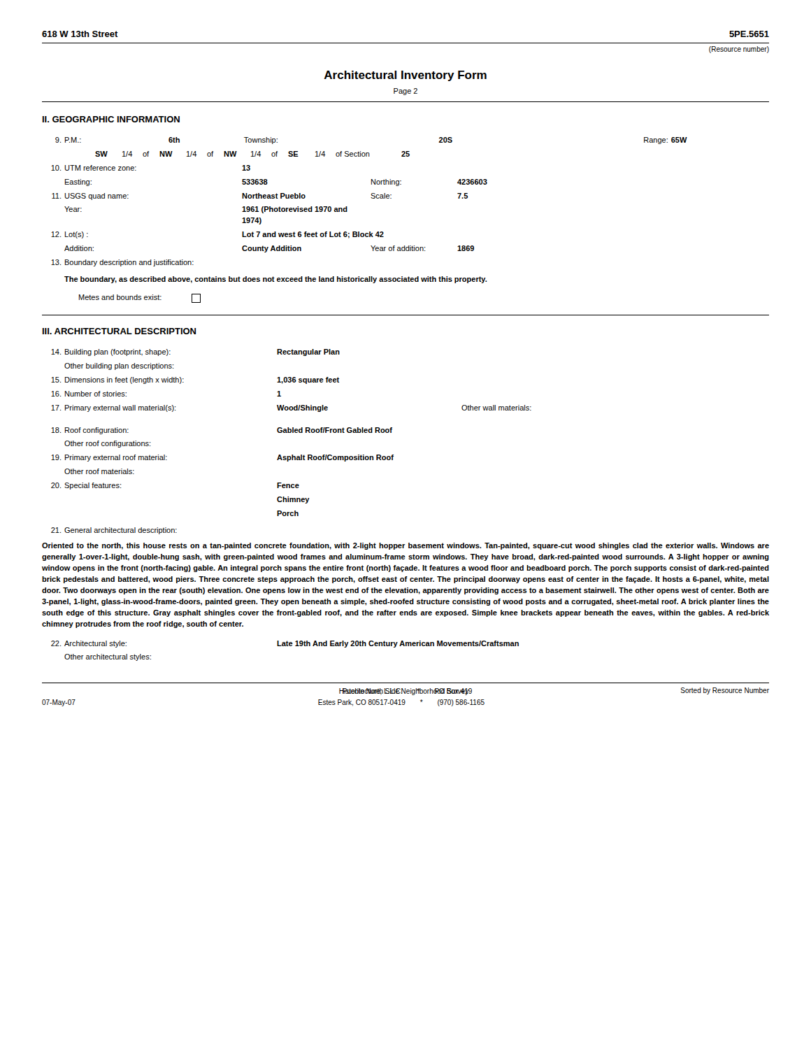618 W 13th Street
5PE.5651
(Resource number)
Architectural Inventory Form
Page 2
II. GEOGRAPHIC INFORMATION
| 9. | P.M.: | 6th | Township: | 20S | Range: | 65W |
| | | SW | 1/4 | of | NW | 1/4 | of | NW | 1/4 | of | SE | 1/4 | of Section | 25 |
| 10. | UTM reference zone: | 13 |
| | Easting: | 533638 | Northing: | 4236603 |
| 11. | USGS quad name: | Northeast Pueblo | Scale: | 7.5 |
| | Year: | 1961 (Photorevised 1970 and 1974) |
| 12. | Lot(s) : | Lot 7 and west 6 feet of Lot 6; Block 42 |
| | Addition: | County Addition | Year of addition: | 1869 |
| 13. | Boundary description and justification: |
| | The boundary, as described above, contains but does not exceed the land historically associated with this property. |
| | Metes and bounds exist: |
III. ARCHITECTURAL DESCRIPTION
| 14. | Building plan (footprint, shape): | Rectangular Plan | |
| | Other building plan descriptions: | | |
| 15. | Dimensions in feet (length x width): | 1,036 square feet | |
| 16. | Number of stories: | 1 | |
| 17. | Primary external wall material(s): | Wood/Shingle | Other wall materials: |
| 18. | Roof configuration: | Gabled Roof/Front Gabled Roof | |
| | Other roof configurations: | | |
| 19. | Primary external roof material: | Asphalt Roof/Composition Roof | |
| | Other roof materials: | | |
| 20. | Special features: | Fence Chimney Porch | |
| 21. | General architectural description: |
Oriented to the north, this house rests on a tan-painted concrete foundation, with 2-light hopper basement windows. Tan-painted, square-cut wood shingles clad the exterior walls. Windows are generally 1-over-1-light, double-hung sash, with green-painted wood frames and aluminum-frame storm windows. They have broad, dark-red-painted wood surrounds. A 3-light hopper or awning window opens in the front (north-facing) gable. An integral porch spans the entire front (north) façade. It features a wood floor and beadboard porch. The porch supports consist of dark-red-painted brick pedestals and battered, wood piers. Three concrete steps approach the porch, offset east of center. The principal doorway opens east of center in the façade. It hosts a 6-panel, white, metal door. Two doorways open in the rear (south) elevation. One opens low in the west end of the elevation, apparently providing access to a basement stairwell. The other opens west of center. Both are 3-panel, 1-light, glass-in-wood-frame-doors, painted green. They open beneath a simple, shed-roofed structure consisting of wood posts and a corrugated, sheet-metal roof. A brick planter lines the south edge of this structure. Gray asphalt shingles cover the front-gabled roof, and the rafter ends are exposed. Simple knee brackets appear beneath the eaves, within the gables. A red-brick chimney protrudes from the roof ridge, south of center.
| 22. | Architectural style: | Late 19th And Early 20th Century American Movements/Craftsman |
| | Other architectural styles: | |
Sorted by Resource Number
Pueblo North Side Neighborhood Survey
Historitecture, L.L.C. * PO Box 419
07-May-07
Estes Park, CO 80517-0419 * (970) 586-1165